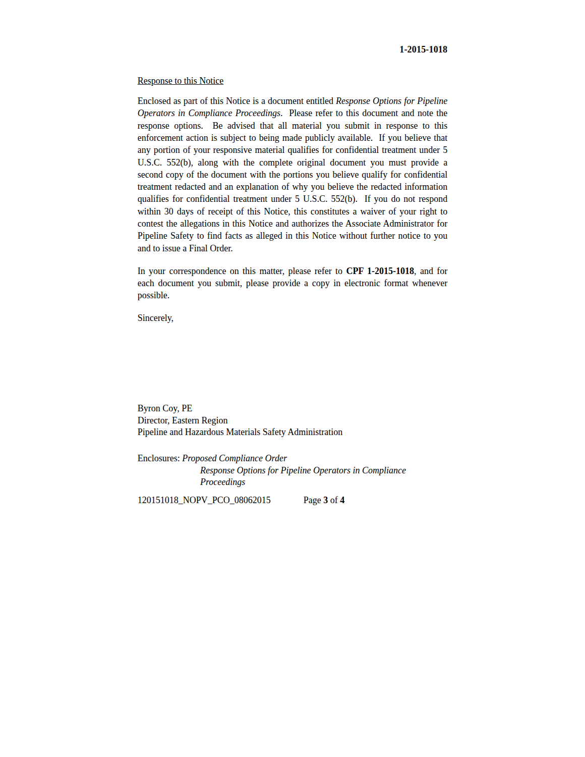1-2015-1018
Response to this Notice
Enclosed as part of this Notice is a document entitled Response Options for Pipeline Operators in Compliance Proceedings. Please refer to this document and note the response options. Be advised that all material you submit in response to this enforcement action is subject to being made publicly available. If you believe that any portion of your responsive material qualifies for confidential treatment under 5 U.S.C. 552(b), along with the complete original document you must provide a second copy of the document with the portions you believe qualify for confidential treatment redacted and an explanation of why you believe the redacted information qualifies for confidential treatment under 5 U.S.C. 552(b). If you do not respond within 30 days of receipt of this Notice, this constitutes a waiver of your right to contest the allegations in this Notice and authorizes the Associate Administrator for Pipeline Safety to find facts as alleged in this Notice without further notice to you and to issue a Final Order.
In your correspondence on this matter, please refer to CPF 1-2015-1018, and for each document you submit, please provide a copy in electronic format whenever possible.
Sincerely,
Byron Coy, PE
Director, Eastern Region
Pipeline and Hazardous Materials Safety Administration
Enclosures: Proposed Compliance Order
Response Options for Pipeline Operators in Compliance Proceedings
120151018_NOPV_PCO_08062015 Page 3 of 4